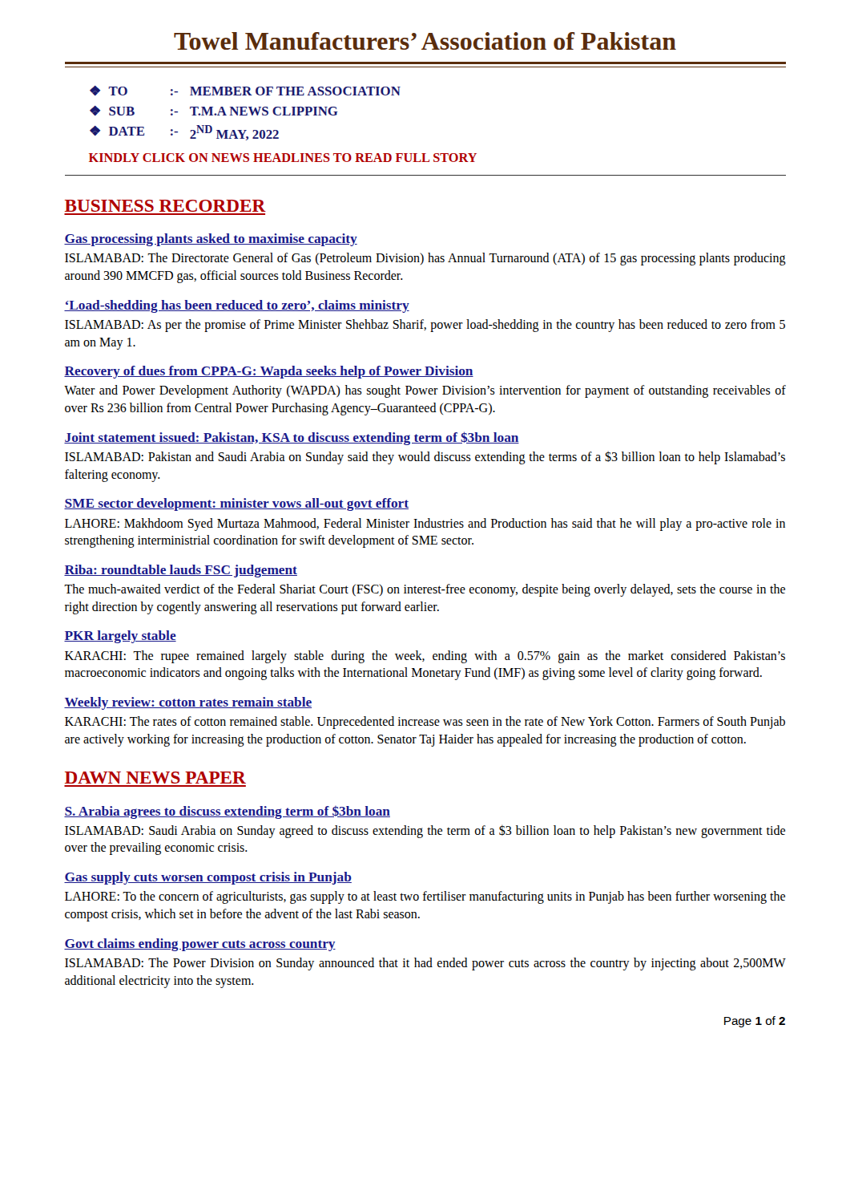Towel Manufacturers’ Association of Pakistan
| ❖ | TO | :- | MEMBER OF THE ASSOCIATION |
| ❖ | SUB | :- | T.M.A NEWS CLIPPING |
| ❖ | DATE | :- | 2 ND MAY, 2022 |
KINDLY CLICK ON NEWS HEADLINES TO READ FULL STORY
BUSINESS RECORDER
Gas processing plants asked to maximise capacity
ISLAMABAD: The Directorate General of Gas (Petroleum Division) has Annual Turnaround (ATA) of 15 gas processing plants producing around 390 MMCFD gas, official sources told Business Recorder.
‘Load-shedding has been reduced to zero’, claims ministry
ISLAMABAD: As per the promise of Prime Minister Shehbaz Sharif, power load-shedding in the country has been reduced to zero from 5 am on May 1.
Recovery of dues from CPPA-G: Wapda seeks help of Power Division
Water and Power Development Authority (WAPDA) has sought Power Division’s intervention for payment of outstanding receivables of over Rs 236 billion from Central Power Purchasing Agency–Guaranteed (CPPA-G).
Joint statement issued: Pakistan, KSA to discuss extending term of $3bn loan
ISLAMABAD: Pakistan and Saudi Arabia on Sunday said they would discuss extending the terms of a $3 billion loan to help Islamabad’s faltering economy.
SME sector development: minister vows all-out govt effort
LAHORE: Makhdoom Syed Murtaza Mahmood, Federal Minister Industries and Production has said that he will play a pro-active role in strengthening interministrial coordination for swift development of SME sector.
Riba: roundtable lauds FSC judgement
The much-awaited verdict of the Federal Shariat Court (FSC) on interest-free economy, despite being overly delayed, sets the course in the right direction by cogently answering all reservations put forward earlier.
PKR largely stable
KARACHI: The rupee remained largely stable during the week, ending with a 0.57% gain as the market considered Pakistan’s macroeconomic indicators and ongoing talks with the International Monetary Fund (IMF) as giving some level of clarity going forward.
Weekly review: cotton rates remain stable
KARACHI: The rates of cotton remained stable. Unprecedented increase was seen in the rate of New York Cotton. Farmers of South Punjab are actively working for increasing the production of cotton. Senator Taj Haider has appealed for increasing the production of cotton.
DAWN NEWS PAPER
S. Arabia agrees to discuss extending term of $3bn loan
ISLAMABAD: Saudi Arabia on Sunday agreed to discuss extending the term of a $3 billion loan to help Pakistan’s new government tide over the prevailing economic crisis.
Gas supply cuts worsen compost crisis in Punjab
LAHORE: To the concern of agriculturists, gas supply to at least two fertiliser manufacturing units in Punjab has been further worsening the compost crisis, which set in before the advent of the last Rabi season.
Govt claims ending power cuts across country
ISLAMABAD: The Power Division on Sunday announced that it had ended power cuts across the country by injecting about 2,500MW additional electricity into the system.
Page 1 of 2